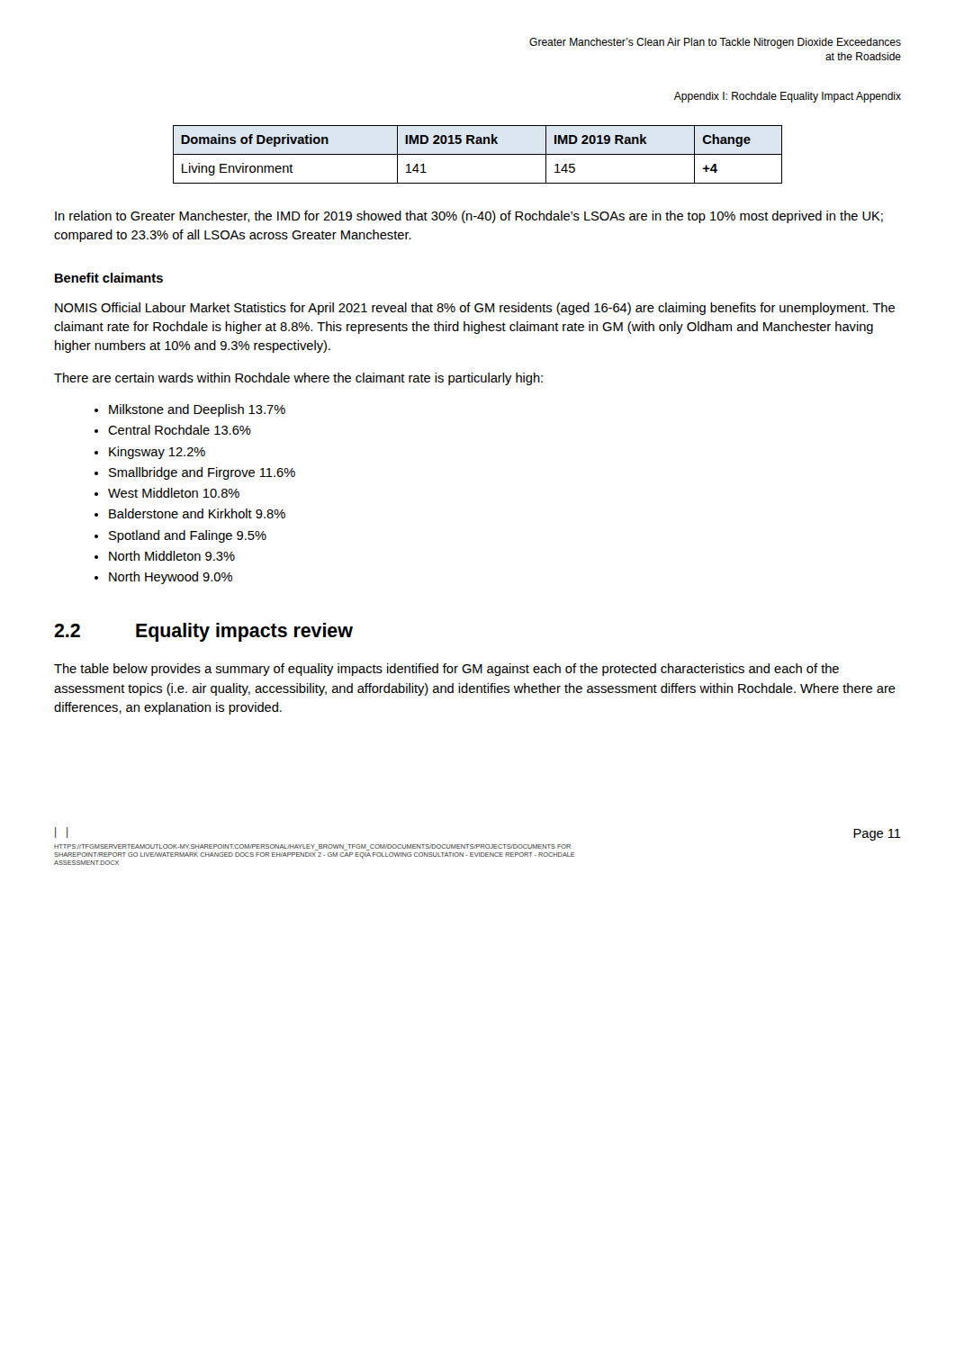Greater Manchester’s Clean Air Plan to Tackle Nitrogen Dioxide Exceedances
at the Roadside
Appendix I: Rochdale Equality Impact Appendix
| Domains of Deprivation | IMD 2015 Rank | IMD 2019 Rank | Change |
| --- | --- | --- | --- |
| Living Environment | 141 | 145 | +4 |
In relation to Greater Manchester, the IMD for 2019 showed that 30% (n-40) of Rochdale’s LSOAs are in the top 10% most deprived in the UK; compared to 23.3% of all LSOAs across Greater Manchester.
Benefit claimants
NOMIS Official Labour Market Statistics for April 2021 reveal that 8% of GM residents (aged 16-64) are claiming benefits for unemployment. The claimant rate for Rochdale is higher at 8.8%. This represents the third highest claimant rate in GM (with only Oldham and Manchester having higher numbers at 10% and 9.3% respectively).
There are certain wards within Rochdale where the claimant rate is particularly high:
Milkstone and Deeplish 13.7%
Central Rochdale 13.6%
Kingsway 12.2%
Smallbridge and Firgrove 11.6%
West Middleton 10.8%
Balderstone and Kirkholt 9.8%
Spotland and Falinge 9.5%
North Middleton 9.3%
North Heywood 9.0%
2.2 Equality impacts review
The table below provides a summary of equality impacts identified for GM against each of the protected characteristics and each of the assessment topics (i.e. air quality, accessibility, and affordability) and identifies whether the assessment differs within Rochdale. Where there are differences, an explanation is provided.
| |
Page 11
HTTPS://TFGMSERVERTEAMOUTLOOK-MY.SHAREPOINT.COM/PERSONAL/HAYLEY_BROWN_TFGM_COM/DOCUMENTS/DOCUMENTS/PROJECTS/DOCUMENTS FOR
SHAREPOINT/REPORT GO LIVE/WATERMARK CHANGED DOCS FOR EH/APPENDIX 2 - GM CAP EQIA FOLLOWING CONSULTATION - EVIDENCE REPORT - ROCHDALE
ASSESSMENT.DOCX